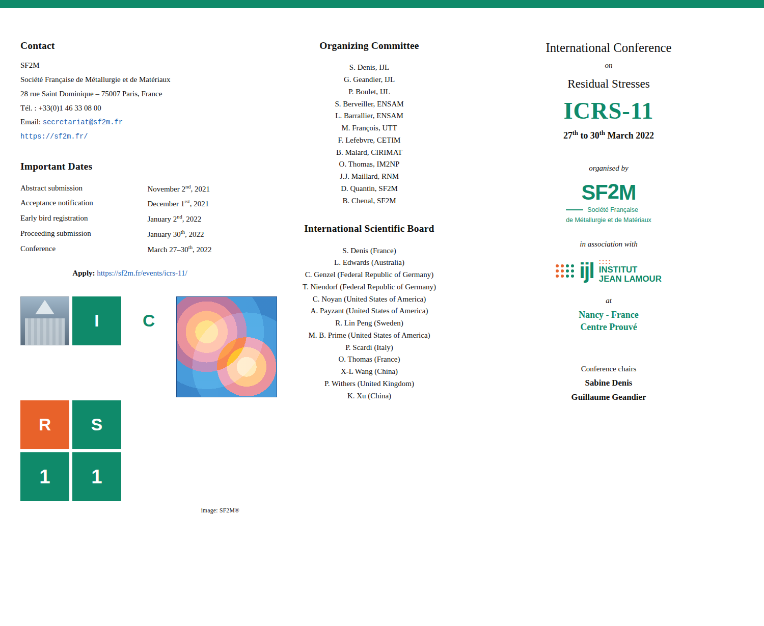Contact
SF2M
Société Française de Métallurgie et de Matériaux
28 rue Saint Dominique – 75007 Paris, France
Tél. : +33(0)1 46 33 08 00
Email: secretariat@sf2m.fr
https://sf2m.fr/
Important Dates
| Abstract submission | November 2 nd , 2021 |
| Acceptance notification | December 1 rst , 2021 |
| Early bird registration | January 2 nd , 2022 |
| Proceeding submission | January 30 th , 2022 |
| Conference | March 27–30 th , 2022 |
Apply: https://sf2m.fr/events/icrs-11/
I
C
R
S
1
1
image: SF2M®
Organizing Committee
S. Denis, IJL
G. Geandier, IJL
P. Boulet, IJL
S. Berveiller, ENSAM
L. Barrallier, ENSAM
M. François, UTT
F. Lefebvre, CETIM
B. Malard, CIRIMAT
O. Thomas, IM2NP
J.J. Maillard, RNM
D. Quantin, SF2M
B. Chenal, SF2M
International Scientific Board
S. Denis (France)
L. Edwards (Australia)
C. Genzel (Federal Republic of Germany)
T. Niendorf (Federal Republic of Germany)
C. Noyan (United States of America)
A. Payzant (United States of America)
R. Lin Peng (Sweden)
M. B. Prime (United States of America)
P. Scardi (Italy)
O. Thomas (France)
X-L Wang (China)
P. Withers (United Kingdom)
K. Xu (China)
International Conference
on
Residual Stresses
ICRS-11
27th to 30th March 2022
organised by
SF2 M
Société Française
de Métallurgie et de Matériaux
in association with
ijl
:::: INSTITUT
JEAN LAMOUR
at
Nancy - France
Centre Prouvé
Conference chairs
Sabine Denis
Guillaume Geandier